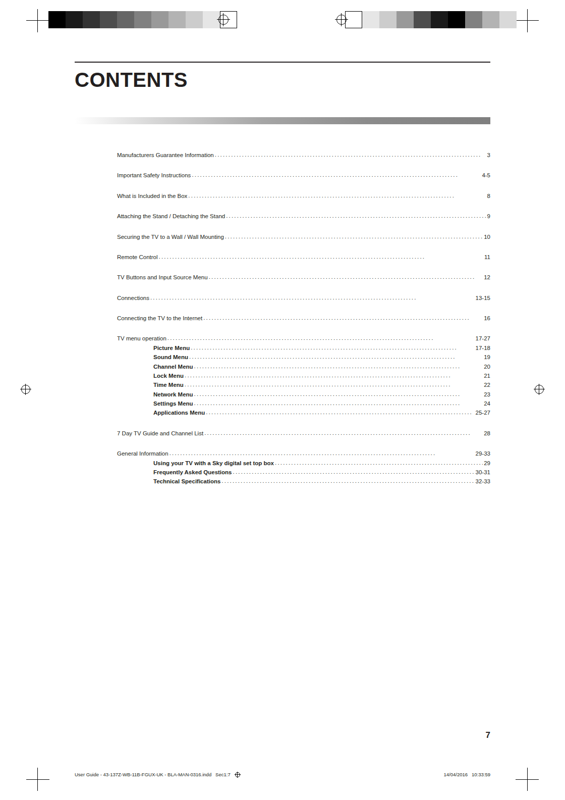CONTENTS
Manufacturers Guarantee Information .................................................................................................. 3
Important Safety Instructions .................................................................................................. 4-5
What is Included in the Box .................................................................................................. 8
Attaching the Stand / Detaching the Stand .................................................................................................. 9
Securing the TV to a Wall / Wall Mounting .................................................................................................. 10
Remote Control .................................................................................................. 11
TV Buttons and Input Source Menu .................................................................................................. 12
Connections .................................................................................................. 13-15
Connecting the TV to the Internet .................................................................................................. 16
TV menu operation .................................................................................................. 17-27
Picture Menu .................................................................................................. 17-18
Sound Menu .................................................................................................. 19
Channel Menu .................................................................................................. 20
Lock Menu .................................................................................................. 21
Time Menu .................................................................................................. 22
Network Menu .................................................................................................. 23
Settings Menu .................................................................................................. 24
Applications Menu .................................................................................................. 25-27
7 Day TV Guide and Channel List .................................................................................................. 28
General Information .................................................................................................. 29-33
Using your TV with a Sky digital set top box .................................................................................................. 29
Frequently Asked Questions .................................................................................................. 30-31
Technical Specifications .................................................................................................. 32-33
7
User Guide - 43-137Z-WB-11B-FGUX-UK - BLA-MAN-0316.indd Sec1:7
14/04/2016 10:33:59